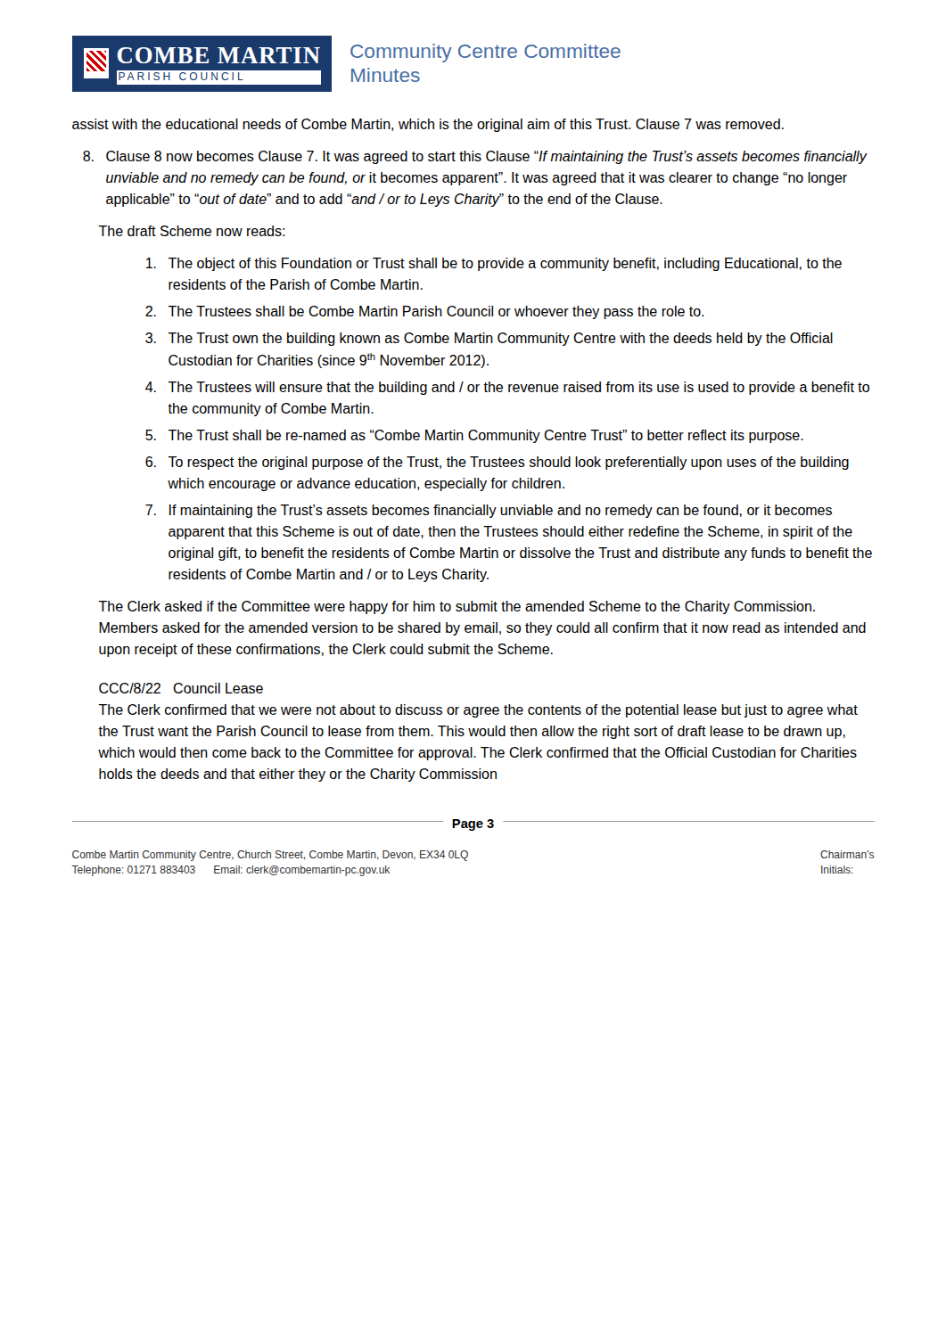COMBE MARTIN
PARISH COUNCIL
Community Centre Committee
Minutes
assist with the educational needs of Combe Martin, which is the original aim of this Trust. Clause 7 was removed.
Clause 8 now becomes Clause 7. It was agreed to start this Clause “If maintaining the Trust’s assets becomes financially unviable and no remedy can be found, or it becomes apparent”. It was agreed that it was clearer to change “no longer applicable” to “out of date” and to add “and / or to Leys Charity” to the end of the Clause.
The draft Scheme now reads:
The object of this Foundation or Trust shall be to provide a community benefit, including Educational, to the residents of the Parish of Combe Martin.
The Trustees shall be Combe Martin Parish Council or whoever they pass the role to.
The Trust own the building known as Combe Martin Community Centre with the deeds held by the Official Custodian for Charities (since 9th November 2012).
The Trustees will ensure that the building and / or the revenue raised from its use is used to provide a benefit to the community of Combe Martin.
The Trust shall be re-named as “Combe Martin Community Centre Trust” to better reflect its purpose.
To respect the original purpose of the Trust, the Trustees should look preferentially upon uses of the building which encourage or advance education, especially for children.
If maintaining the Trust’s assets becomes financially unviable and no remedy can be found, or it becomes apparent that this Scheme is out of date, then the Trustees should either redefine the Scheme, in spirit of the original gift, to benefit the residents of Combe Martin or dissolve the Trust and distribute any funds to benefit the residents of Combe Martin and / or to Leys Charity.
The Clerk asked if the Committee were happy for him to submit the amended Scheme to the Charity Commission. Members asked for the amended version to be shared by email, so they could all confirm that it now read as intended and upon receipt of these confirmations, the Clerk could submit the Scheme.
CCC/8/22 Council Lease
The Clerk confirmed that we were not about to discuss or agree the contents of the potential lease but just to agree what the Trust want the Parish Council to lease from them. This would then allow the right sort of draft lease to be drawn up, which would then come back to the Committee for approval. The Clerk confirmed that the Official Custodian for Charities holds the deeds and that either they or the Charity Commission
Page 3
Combe Martin Community Centre, Church Street, Combe Martin, Devon, EX34 0LQ
Telephone: 01271 883403 Email: clerk@combemartin-pc.gov.uk
Chairman’s
Initials: